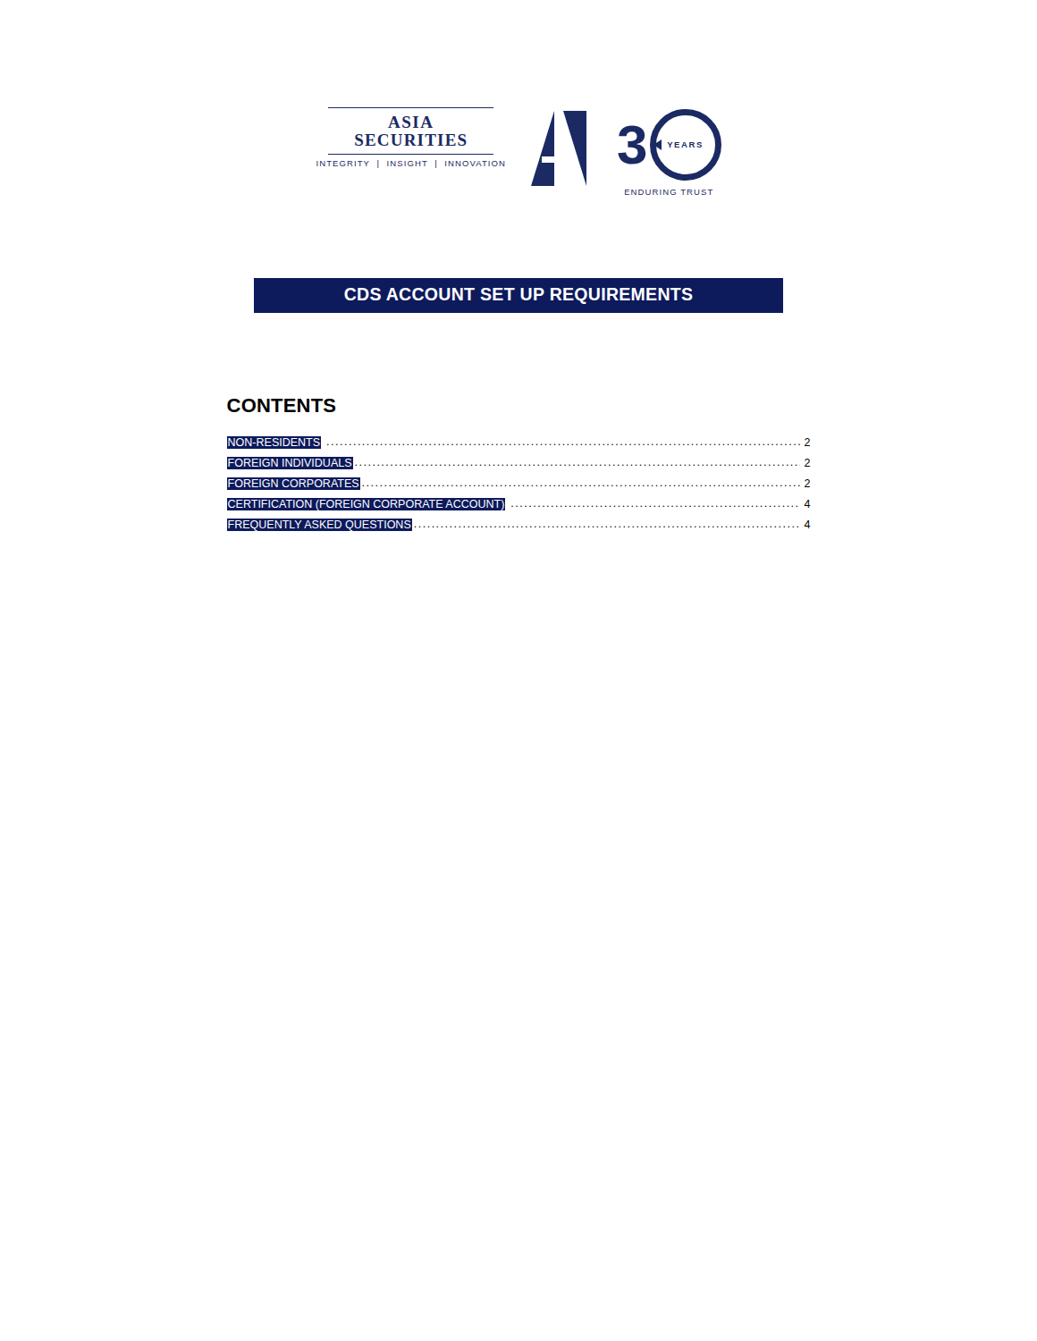ASIA
SECURITIES
INTEGRITY | INSIGHT | INNOVATION
3 YEARS
ENDURING TRUST
CDS ACCOUNT SET UP REQUIREMENTS
CONTENTS
NON-RESIDENTS ........................................................................................................................... 2
FOREIGN INDIVIDUALS .............................................................................................................. 2
FOREIGN CORPORATES ............................................................................................................ 2
CERTIFICATION (FOREIGN CORPORATE ACCOUNT) ..................................................................... 4
FREQUENTLY ASKED QUESTIONS .............................................................................................. 4